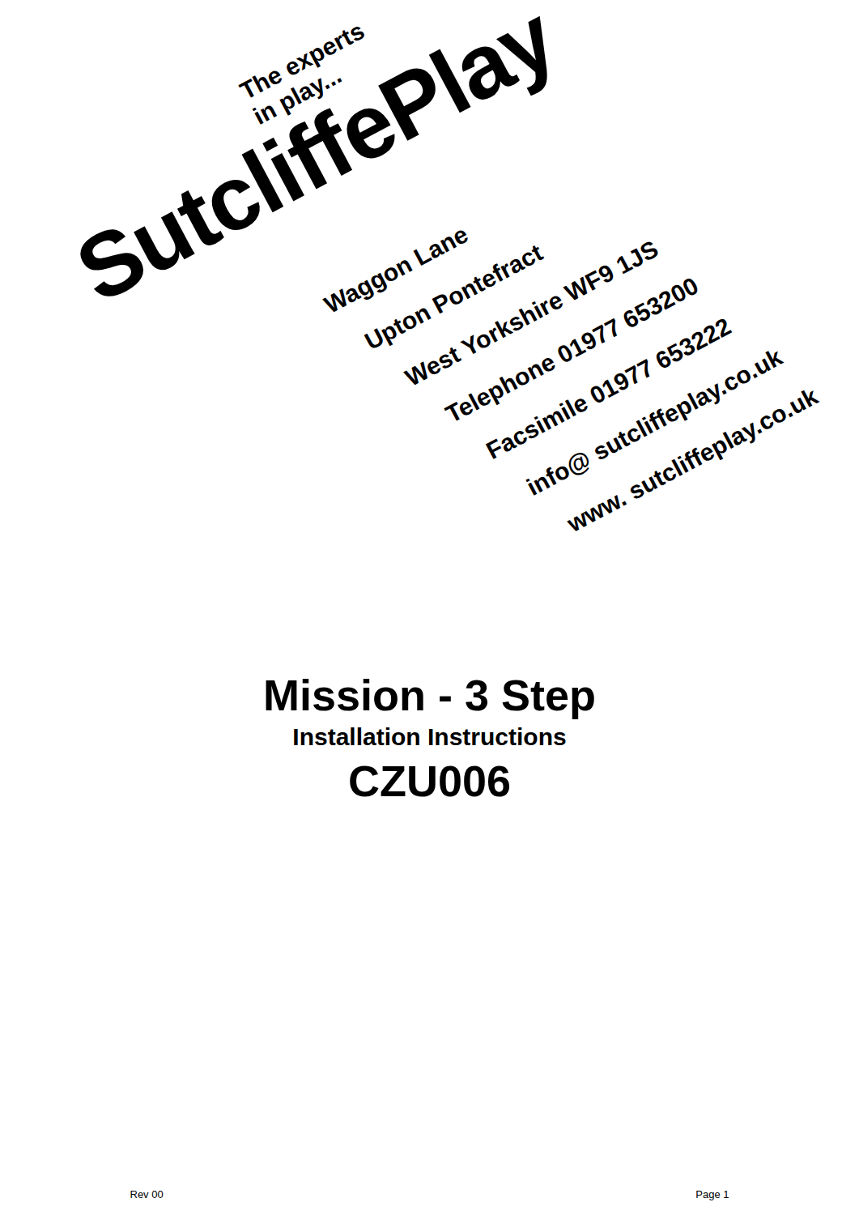The experts
in play...
SutcliffePlay
Waggon Lane
Upton Pontefract
West Yorkshire WF9 1JS
Telephone 01977 653200
Facsimile 01977 653222
info@ sutcliffeplay.co.uk
www. sutcliffeplay.co.uk
Mission - 3 Step
Installation Instructions
CZU006
Rev 00 Page 1